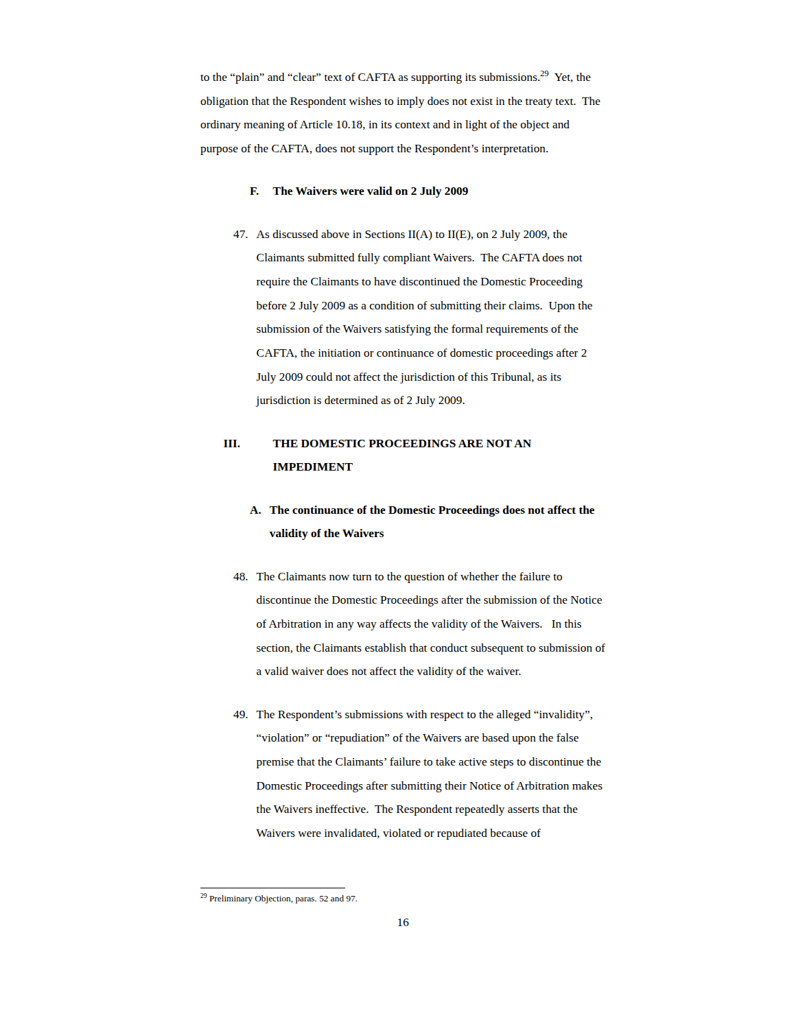to the “plain” and “clear” text of CAFTA as supporting its submissions.29 Yet, the obligation that the Respondent wishes to imply does not exist in the treaty text. The ordinary meaning of Article 10.18, in its context and in light of the object and purpose of the CAFTA, does not support the Respondent’s interpretation.
F. The Waivers were valid on 2 July 2009
47.
As discussed above in Sections II(A) to II(E), on 2 July 2009, the Claimants submitted fully compliant Waivers. The CAFTA does not require the Claimants to have discontinued the Domestic Proceeding before 2 July 2009 as a condition of submitting their claims. Upon the submission of the Waivers satisfying the formal requirements of the CAFTA, the initiation or continuance of domestic proceedings after 2 July 2009 could not affect the jurisdiction of this Tribunal, as its jurisdiction is determined as of 2 July 2009.
III.
THE DOMESTIC PROCEEDINGS ARE NOT AN IMPEDIMENT
A.
The continuance of the Domestic Proceedings does not affect the validity of the Waivers
48.
The Claimants now turn to the question of whether the failure to discontinue the Domestic Proceedings after the submission of the Notice of Arbitration in any way affects the validity of the Waivers. In this section, the Claimants establish that conduct subsequent to submission of a valid waiver does not affect the validity of the waiver.
49.
The Respondent’s submissions with respect to the alleged “invalidity”, “violation” or “repudiation” of the Waivers are based upon the false premise that the Claimants’ failure to take active steps to discontinue the Domestic Proceedings after submitting their Notice of Arbitration makes the Waivers ineffective. The Respondent repeatedly asserts that the Waivers were invalidated, violated or repudiated because of
29 Preliminary Objection, paras. 52 and 97.
16